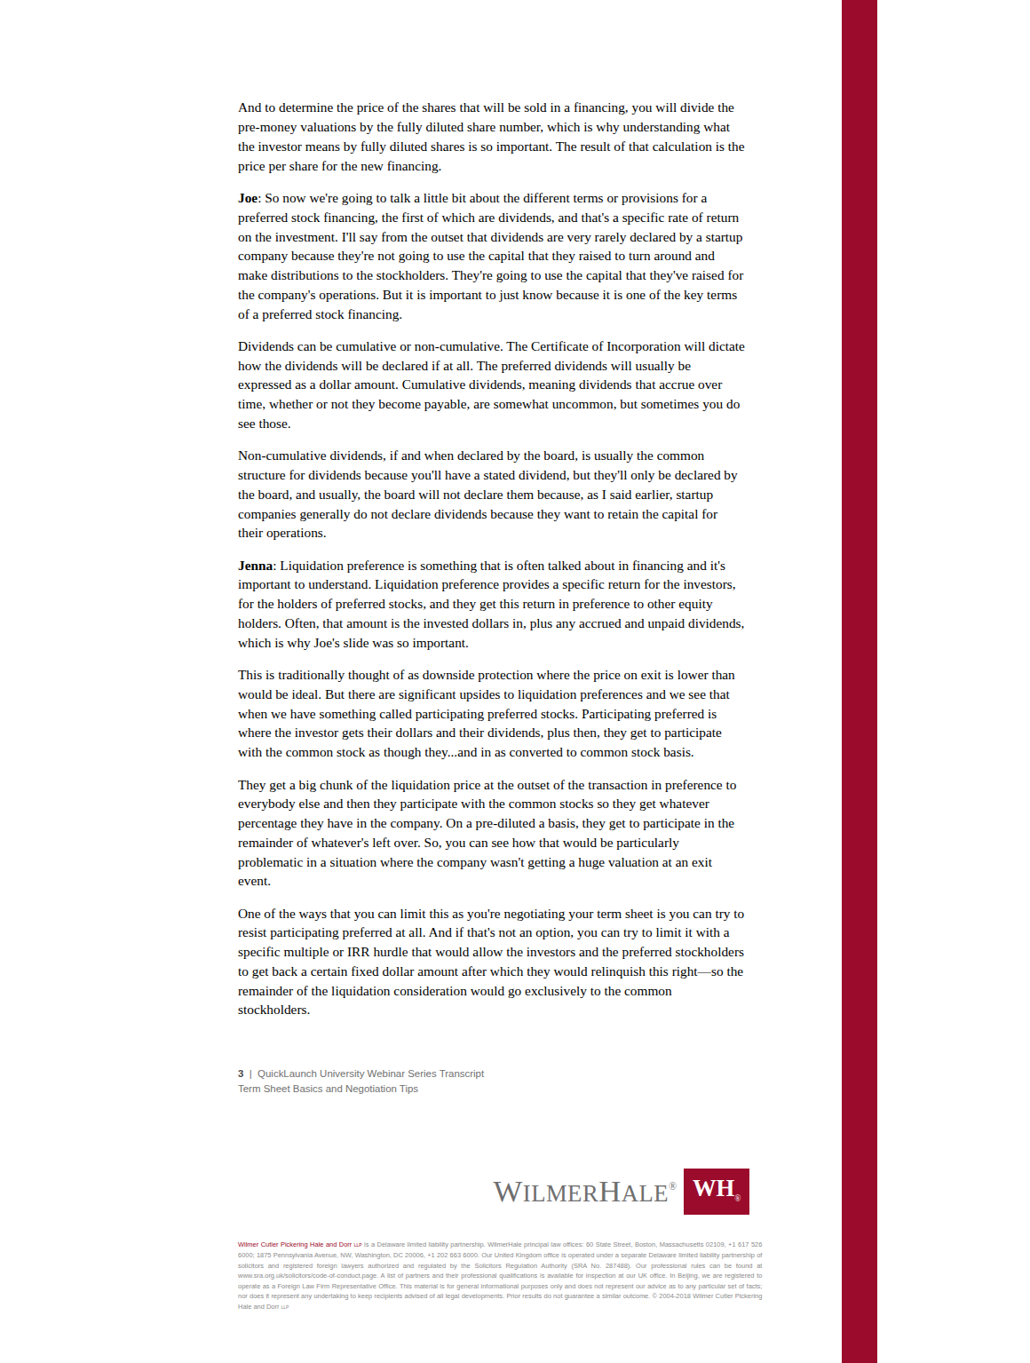And to determine the price of the shares that will be sold in a financing, you will divide the pre-money valuations by the fully diluted share number, which is why understanding what the investor means by fully diluted shares is so important. The result of that calculation is the price per share for the new financing.
Joe: So now we're going to talk a little bit about the different terms or provisions for a preferred stock financing, the first of which are dividends, and that's a specific rate of return on the investment. I'll say from the outset that dividends are very rarely declared by a startup company because they're not going to use the capital that they raised to turn around and make distributions to the stockholders. They're going to use the capital that they've raised for the company's operations. But it is important to just know because it is one of the key terms of a preferred stock financing.
Dividends can be cumulative or non-cumulative. The Certificate of Incorporation will dictate how the dividends will be declared if at all. The preferred dividends will usually be expressed as a dollar amount. Cumulative dividends, meaning dividends that accrue over time, whether or not they become payable, are somewhat uncommon, but sometimes you do see those.
Non-cumulative dividends, if and when declared by the board, is usually the common structure for dividends because you'll have a stated dividend, but they'll only be declared by the board, and usually, the board will not declare them because, as I said earlier, startup companies generally do not declare dividends because they want to retain the capital for their operations.
Jenna: Liquidation preference is something that is often talked about in financing and it's important to understand. Liquidation preference provides a specific return for the investors, for the holders of preferred stocks, and they get this return in preference to other equity holders. Often, that amount is the invested dollars in, plus any accrued and unpaid dividends, which is why Joe's slide was so important.
This is traditionally thought of as downside protection where the price on exit is lower than would be ideal. But there are significant upsides to liquidation preferences and we see that when we have something called participating preferred stocks. Participating preferred is where the investor gets their dollars and their dividends, plus then, they get to participate with the common stock as though they...and in as converted to common stock basis.
They get a big chunk of the liquidation price at the outset of the transaction in preference to everybody else and then they participate with the common stocks so they get whatever percentage they have in the company. On a pre-diluted a basis, they get to participate in the remainder of whatever's left over. So, you can see how that would be particularly problematic in a situation where the company wasn't getting a huge valuation at an exit event.
One of the ways that you can limit this as you're negotiating your term sheet is you can try to resist participating preferred at all. And if that's not an option, you can try to limit it with a specific multiple or IRR hurdle that would allow the investors and the preferred stockholders to get back a certain fixed dollar amount after which they would relinquish this right—so the remainder of the liquidation consideration would go exclusively to the common stockholders.
3 | QuickLaunch University Webinar Series Transcript
Term Sheet Basics and Negotiation Tips
WILMERHALE®WH®
Wilmer Cutler Pickering Hale and Dorr llp is a Delaware limited liability partnership. WilmerHale principal law offices: 60 State Street, Boston, Massachusetts 02109, +1 617 526 6000; 1875 Pennsylvania Avenue, NW, Washington, DC 20006, +1 202 663 6000. Our United Kingdom office is operated under a separate Delaware limited liability partnership of solicitors and registered foreign lawyers authorized and regulated by the Solicitors Regulation Authority (SRA No. 287488). Our professional rules can be found at www.sra.org.uk/solicitors/code-of-conduct.page. A list of partners and their professional qualifications is available for inspection at our UK office. In Beijing, we are registered to operate as a Foreign Law Firm Representative Office. This material is for general informational purposes only and does not represent our advice as to any particular set of facts; nor does it represent any undertaking to keep recipients advised of all legal developments. Prior results do not guarantee a similar outcome. © 2004-2018 Wilmer Cutler Pickering Hale and Dorr llp